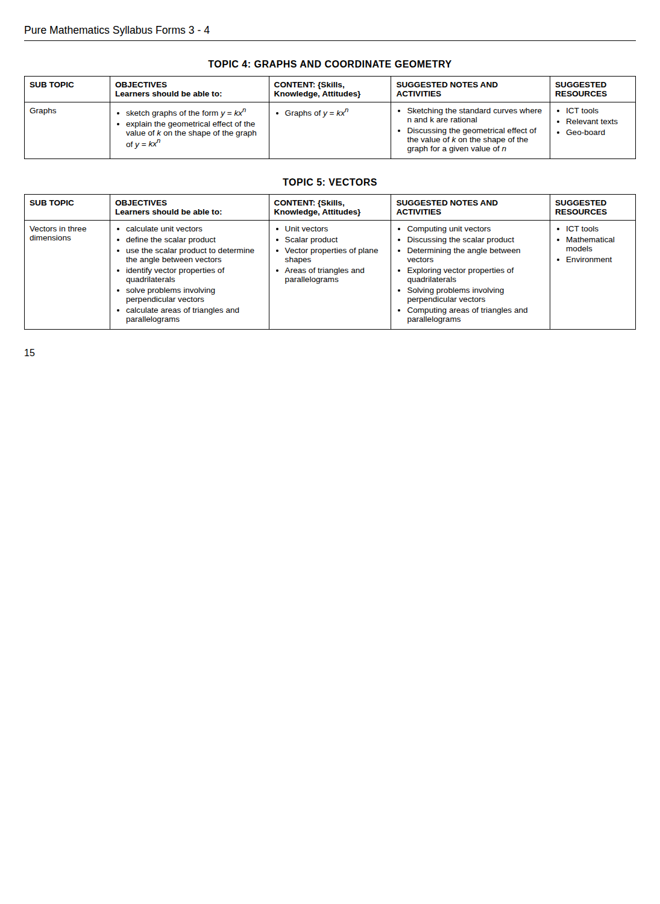Pure Mathematics Syllabus Forms 3 - 4
TOPIC 4: GRAPHS AND COORDINATE GEOMETRY
| SUB TOPIC | OBJECTIVES Learners should be able to: | CONTENT: {Skills, Knowledge, Attitudes} | SUGGESTED NOTES AND ACTIVITIES | SUGGESTED RESOURCES |
| --- | --- | --- | --- | --- |
| Graphs | sketch graphs of the form y = kx n explain the geometrical effect of the value of k on the shape of the graph of y = kx n | Graphs of y = kx n | Sketching the standard curves where n and k are rational Discussing the geometrical effect of the value of k on the shape of the graph for a given value of n | ICT tools Relevant texts Geo-board |
TOPIC 5: VECTORS
| SUB TOPIC | OBJECTIVES Learners should be able to: | CONTENT: {Skills, Knowledge, Attitudes} | SUGGESTED NOTES AND ACTIVITIES | SUGGESTED RESOURCES |
| --- | --- | --- | --- | --- |
| Vectors in three dimensions | calculate unit vectors define the scalar product use the scalar product to determine the angle between vectors identify vector properties of quadrilaterals solve problems involving perpendicular vectors calculate areas of triangles and parallelograms | Unit vectors Scalar product Vector properties of plane shapes Areas of triangles and parallelograms | Computing unit vectors Discussing the scalar product Determining the angle between vectors Exploring vector properties of quadrilaterals Solving problems involving perpendicular vectors Computing areas of triangles and parallelograms | ICT tools Mathematical models Environment |
15